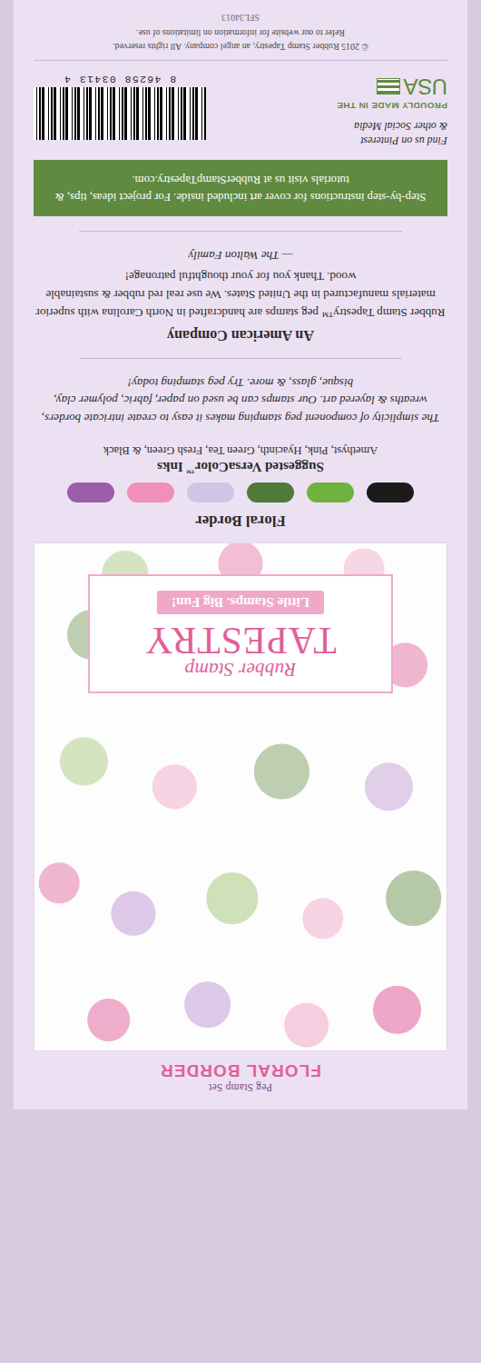Peg Stamp Set
FLORAL BORDER
Rubber Stamp
TAPESTRY
Little Stamps. Big Fun!
Floral Border
Suggested VersaColor™ Inks
Amethyst, Pink, Hyacinth, Green Tea, Fresh Green, & Black
The simplicity of component peg stamping makes it easy to create intricate borders, wreaths & layered art. Our stamps can be used on paper, fabric, polymer clay, bisque, glass, & more. Try peg stamping today!
An American Company
Rubber Stamp Tapestry™ peg stamps are handcrafted in North Carolina with superior materials manufactured in the United States. We use real red rubber & sustainable wood. Thank you for your thoughtful patronage! — The Walton Family
Step-by-step instructions for cover art included inside. For project ideas, tips, & tutorials visit us at RubberStampTapestry.com.
Find us on Pinterest
& other Social Media
PROUDLY MADE IN THE
USA
8 46258 03413 4
© 2015 Rubber Stamp Tapestry, an angel company. All rights reserved.
Refer to our website for information on limitations of use.
SFL34013